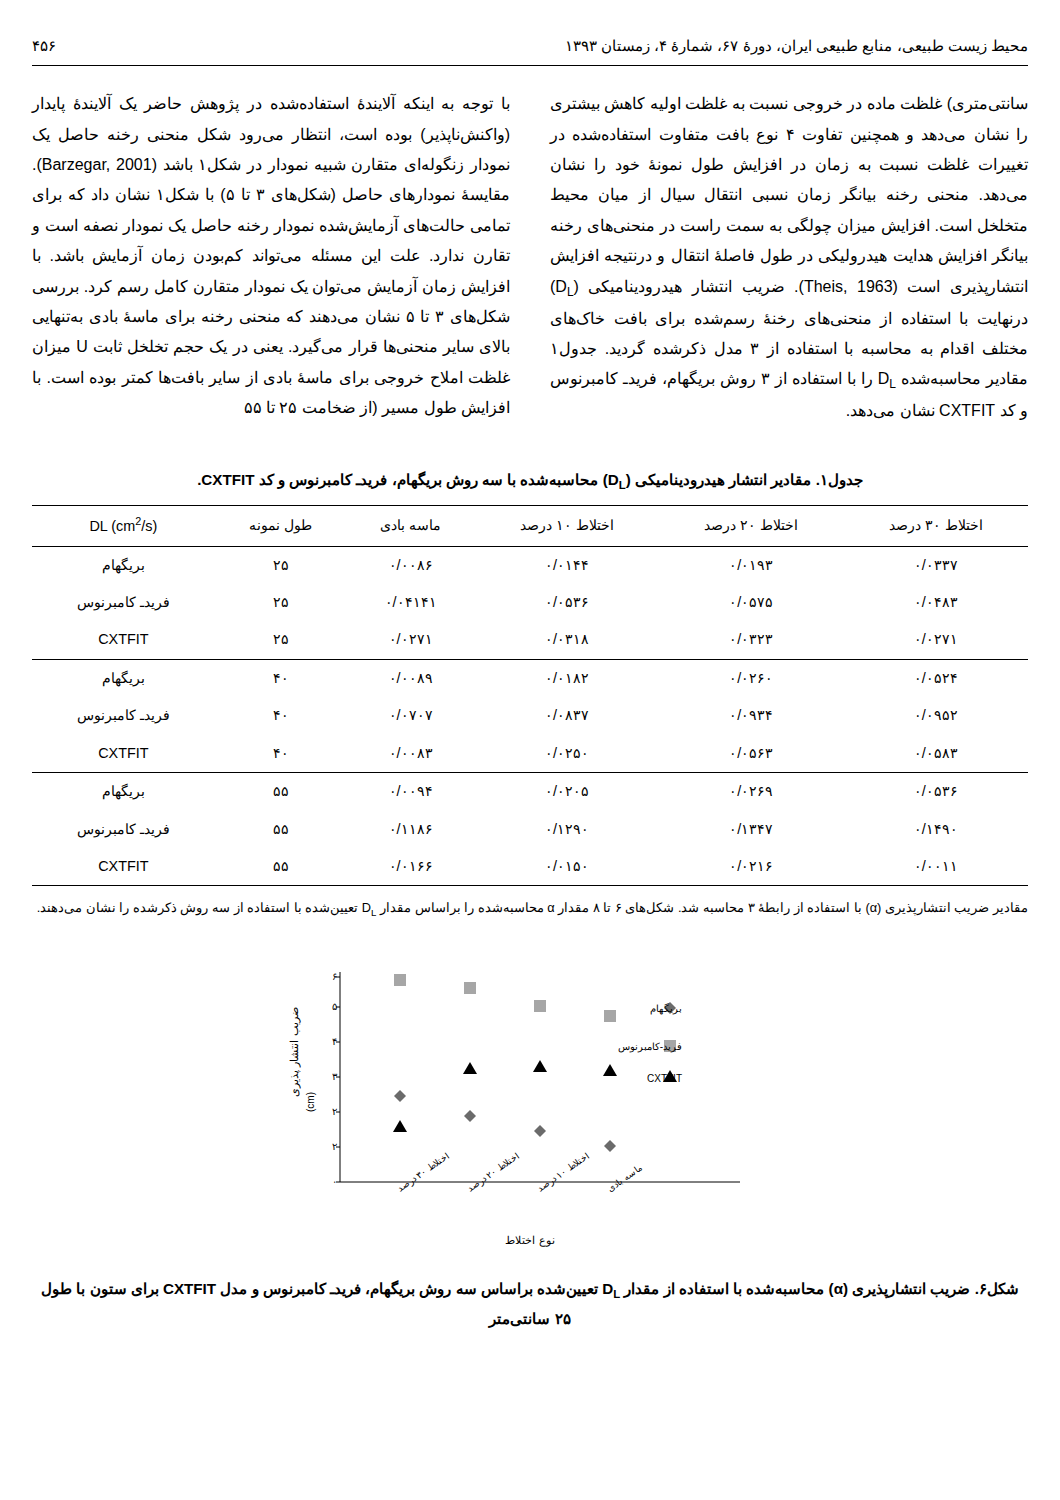محیط زیست طبیعی، منابع طبیعی ایران، دورهٔ ۶۷، شمارهٔ ۴، زمستان ۱۳۹۳ ۴۵۶
سانتی‌متری) غلظت ماده در خروجی نسبت به غلظت اولیه کاهش بیشتری را نشان می‌دهد و همچنین تفاوت ۴ نوع بافت متفاوت استفاده‌شده در تغییرات غلظت نسبت به زمان در افزایش طول نمونهٔ خود را نشان می‌دهد. منحنی رخنه بیانگر زمان نسبی انتقال سیال از میان محیط متخلخل است. افزایش میزان چولگی به سمت راست در منحنی‌های رخنه بیانگر افزایش هدایت هیدرولیکی در طول فاصلهٔ انتقال و درنتیجه افزایش انتشارپذیری است (Theis, 1963). ضریب انتشار هیدرودینامیکی (DL) درنهایت با استفاده از منحنی‌های رخنهٔ رسم‌شده برای بافت خاک‌های مختلف اقدام به محاسبه با استفاده از ۳ مدل ذکرشده گردید. جدول۱ مقادیر محاسبه‌شده DL را با استفاده از ۳ روش بریگهام، فریدـ کامبرنوس و کد CXTFIT نشان می‌دهد.
با توجه به اینکه آلایندهٔ استفاده‌شده در پژوهش حاضر یک آلایندهٔ پایدار (واکنش‌ناپذیر) بوده است، انتظار می‌رود شکل منحنی رخنه حاصل یک نمودار زنگوله‌ای متقارن شبیه نمودار در شکل۱ باشد (Barzegar, 2001). مقایسهٔ نمودارهای حاصل (شکل‌های ۳ تا ۵) با شکل۱ نشان داد که برای تمامی حالت‌های آزمایش‌شده نمودار رخنه حاصل یک نمودار نصفه است و تقارن ندارد. علت این مسئله می‌تواند کم‌بودن زمان آزمایش باشد. با افزایش زمان آزمایش می‌توان یک نمودار متقارن کامل رسم کرد. بررسی شکل‌های ۳ تا ۵ نشان می‌دهند که منحنی رخنه برای ماسهٔ بادی به‌تنهایی بالای سایر منحنی‌ها قرار می‌گیرد. یعنی در یک حجم تخلخل ثابت U میزان غلظت املاح خروجی برای ماسهٔ بادی از سایر بافت‌ها کمتر بوده است. با افزایش طول مسیر (از ضخامت ۲۵ تا ۵۵
جدول۱. مقادیر انتشار هیدرودینامیکی (DL) محاسبه‌شده با سه روش بریگهام، فریدـ کامبرنوس و کد CXTFIT.
| اختلاط ۳۰ درصد | اختلاط ۲۰ درصد | اختلاط ۱۰ درصد | ماسه بادی | طول نمونه | DL (cm 2 /s) |
| --- | --- | --- | --- | --- | --- |
| ۰/۰۳۳۷ | ۰/۰۱۹۳ | ۰/۰۱۴۴ | ۰/۰۰۸۶ | ۲۵ | بریگهام |
| ۰/۰۴۸۳ | ۰/۰۵۷۵ | ۰/۰۵۳۶ | ۰/۰۴۱۴۱ | ۲۵ | فریدـ کامبرنوس |
| ۰/۰۲۷۱ | ۰/۰۳۲۳ | ۰/۰۳۱۸ | ۰/۰۲۷۱ | ۲۵ | CXTFIT |
| ۰/۰۵۲۴ | ۰/۰۲۶۰ | ۰/۰۱۸۲ | ۰/۰۰۸۹ | ۴۰ | بریگهام |
| ۰/۰۹۵۲ | ۰/۰۹۳۴ | ۰/۰۸۳۷ | ۰/۰۷۰۷ | ۴۰ | فریدـ کامبرنوس |
| ۰/۰۵۸۳ | ۰/۰۵۶۳ | ۰/۰۲۵۰ | ۰/۰۰۸۳ | ۴۰ | CXTFIT |
| ۰/۰۵۳۶ | ۰/۰۲۶۹ | ۰/۰۲۰۵ | ۰/۰۰۹۴ | ۵۵ | بریگهام |
| ۰/۱۴۹۰ | ۰/۱۳۴۷ | ۰/۱۲۹۰ | ۰/۱۱۸۶ | ۵۵ | فریدـ کامبرنوس |
| ۰/۰۰۱۱ | ۰/۰۲۱۶ | ۰/۰۱۵۰ | ۰/۰۱۶۶ | ۵۵ | CXTFIT |
مقادیر ضریب انتشارپذیری (α) با استفاده از رابطهٔ ۳ محاسبه شد. شکل‌های ۶ تا ۸ مقدار α محاسبه‌شده را براساس مقدار DL تعیین‌شده با استفاده از سه روش ذکرشده را نشان می‌دهند.
۰ ۲ ۲ ۳ ۴ ۵ ۶ ضریب انتشار پذیری (cm) ماسه بادی اختلاط ۱۰ درصد اختلاط ۲۰ درصد اختلاط ۳۰ درصد نوع اختلاط بریگهام فرید-کامبرنوس CXTFIT
شکل۶. ضریب انتشارپذیری (α) محاسبه‌شده با استفاده از مقدار DL تعیین‌شده براساس سه روش بریگهام، فریدـ کامبرنوس و مدل CXTFIT برای ستون با طول ۲۵ سانتی‌متر